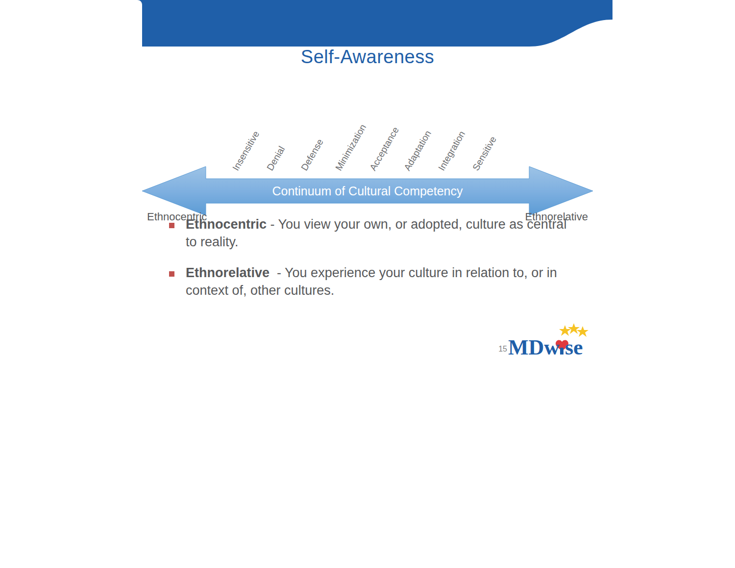Self-Awareness
Insensitive Denial Defense Minimization Acceptance Adaptation Integration Sensitive Continuum of Cultural Competency Ethnocentric Ethnorelative
Ethnocentric - You view your own, or adopted, culture as central to reality.
Ethnorelative - You experience your culture in relation to, or in context of, other cultures.
15
MDw se